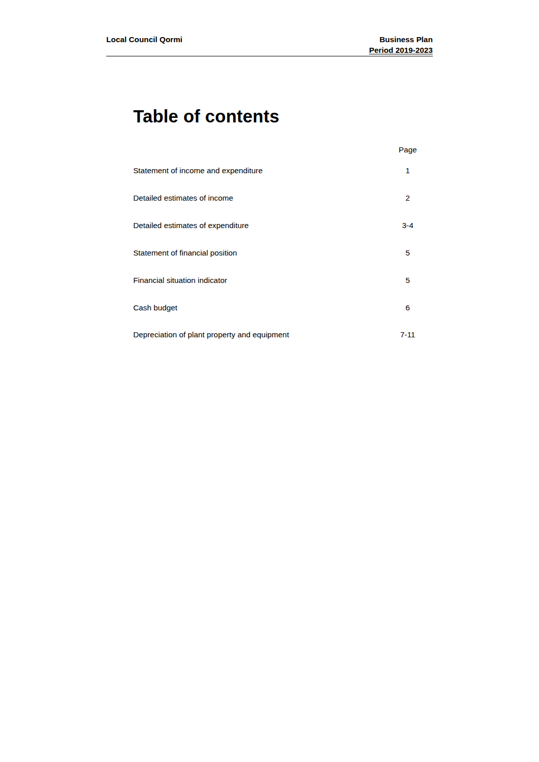Local Council Qormi
Business Plan
Period 2019-2023
Table of contents
| | Page |
| Statement of income and expenditure | 1 |
| Detailed estimates of income | 2 |
| Detailed estimates of expenditure | 3-4 |
| Statement of financial position | 5 |
| Financial situation indicator | 5 |
| Cash budget | 6 |
| Depreciation of plant property and equipment | 7-11 |